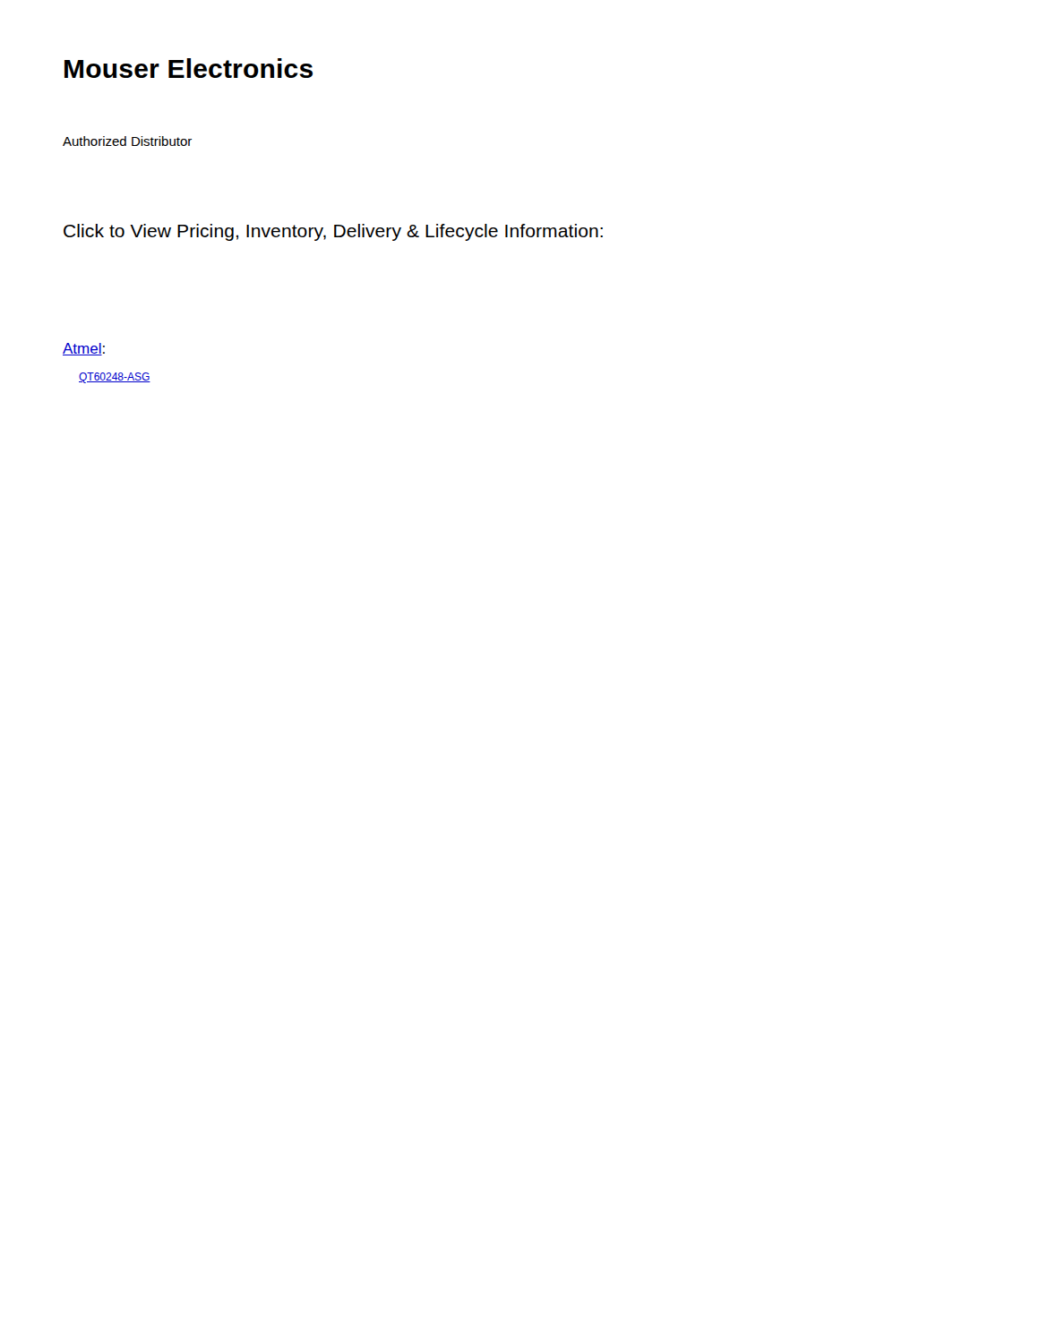Mouser Electronics
Authorized Distributor
Click to View Pricing, Inventory, Delivery & Lifecycle Information:
Atmel:
QT60248-ASG